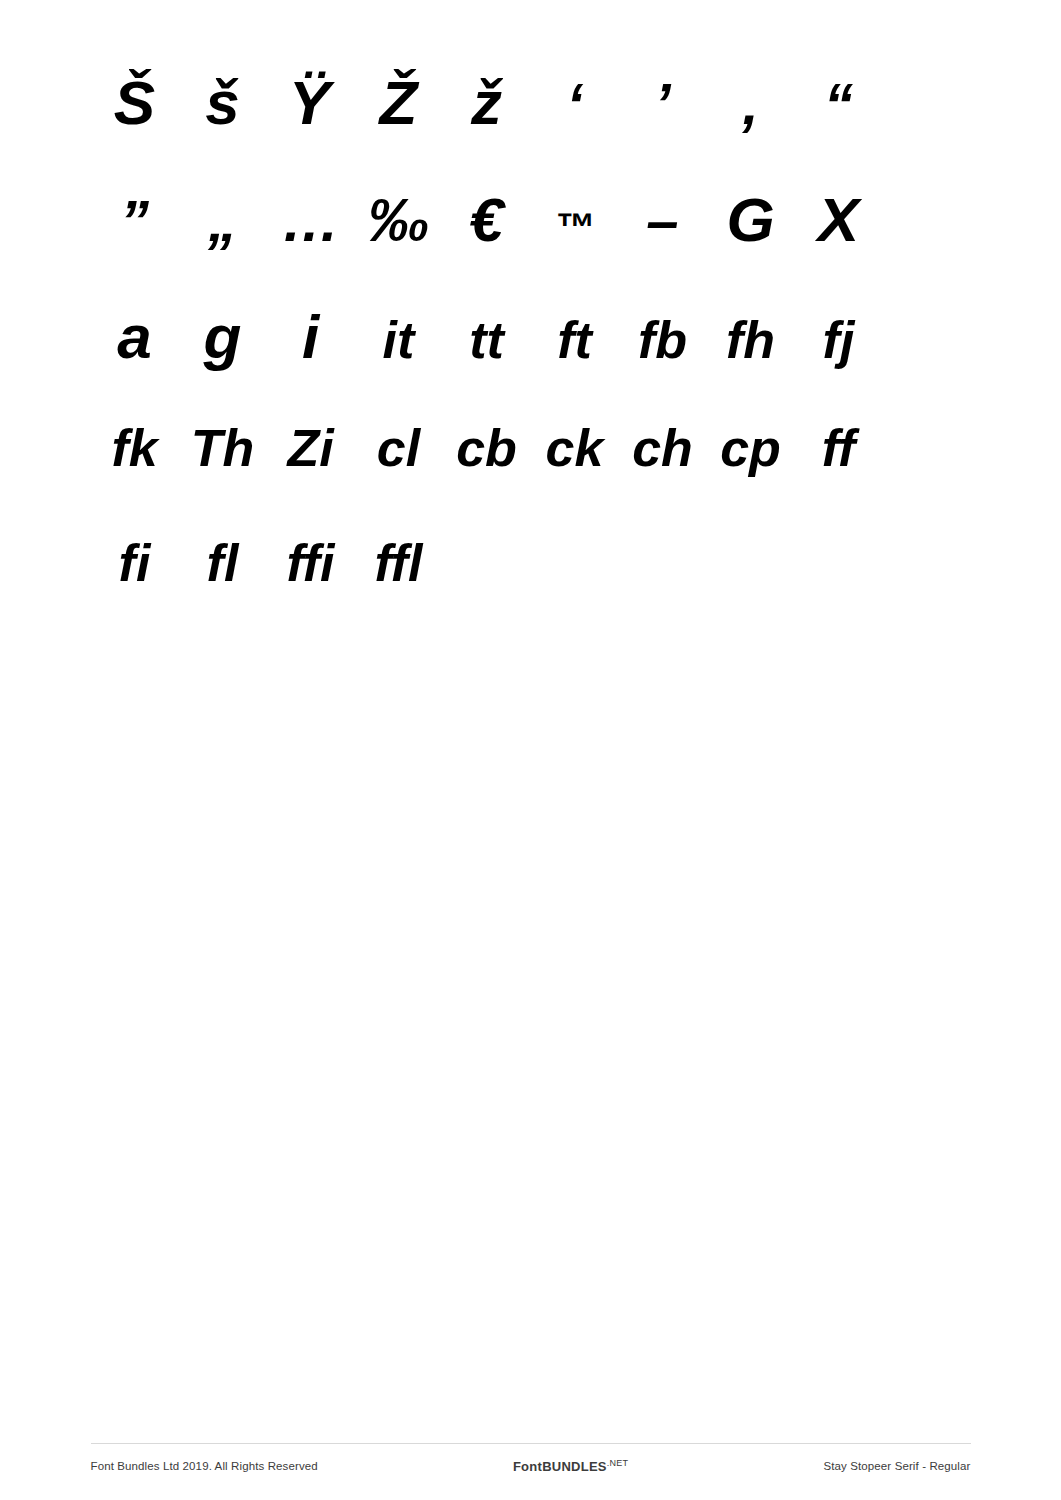Š
š
Ÿ
Ž
ž
‘
’
,
“
”
„
…
‰
€
™
–
G
X
a
g
i
it
tt
ft
fb
fh
fj
fk
Th
Zi
cl
cb
ck
ch
cp
ff
fi
fl
ffi
ffl
Font Bundles Ltd 2019. All Rights Reserved
FontBUNDLES.NET
Stay Stopeer Serif - Regular